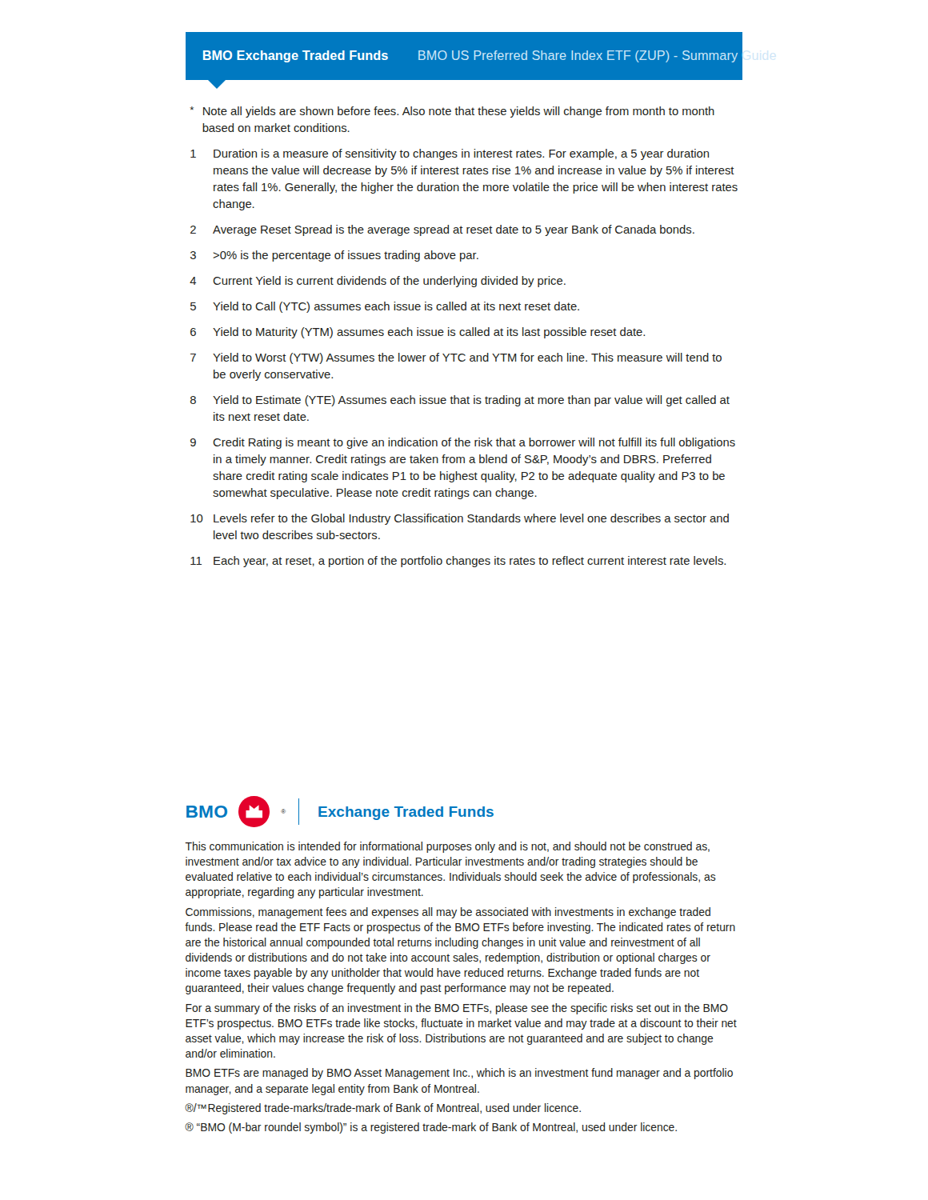BMO Exchange Traded Funds
BMO US Preferred Share Index ETF (ZUP) - Summary Guide
*
Note all yields are shown before fees. Also note that these yields will change from month to month based on market conditions.
1
Duration is a measure of sensitivity to changes in interest rates. For example, a 5 year duration means the value will decrease by 5% if interest rates rise 1% and increase in value by 5% if interest rates fall 1%. Generally, the higher the duration the more volatile the price will be when interest rates change.
2
Average Reset Spread is the average spread at reset date to 5 year Bank of Canada bonds.
3
>0% is the percentage of issues trading above par.
4
Current Yield is current dividends of the underlying divided by price.
5
Yield to Call (YTC) assumes each issue is called at its next reset date.
6
Yield to Maturity (YTM) assumes each issue is called at its last possible reset date.
7
Yield to Worst (YTW) Assumes the lower of YTC and YTM for each line. This measure will tend to be overly conservative.
8
Yield to Estimate (YTE) Assumes each issue that is trading at more than par value will get called at its next reset date.
9
Credit Rating is meant to give an indication of the risk that a borrower will not fulfill its full obligations in a timely manner. Credit ratings are taken from a blend of S&P, Moody’s and DBRS. Preferred share credit rating scale indicates P1 to be highest quality, P2 to be adequate quality and P3 to be somewhat speculative. Please note credit ratings can change.
10
Levels refer to the Global Industry Classification Standards where level one describes a sector and level two describes sub-sectors.
11
Each year, at reset, a portion of the portfolio changes its rates to reflect current interest rate levels.
BMO ® Exchange Traded Funds
This communication is intended for informational purposes only and is not, and should not be construed as, investment and/or tax advice to any individual. Particular investments and/or trading strategies should be evaluated relative to each individual’s circumstances. Individuals should seek the advice of professionals, as appropriate, regarding any particular investment.
Commissions, management fees and expenses all may be associated with investments in exchange traded funds. Please read the ETF Facts or prospectus of the BMO ETFs before investing. The indicated rates of return are the historical annual compounded total returns including changes in unit value and reinvestment of all dividends or distributions and do not take into account sales, redemption, distribution or optional charges or income taxes payable by any unitholder that would have reduced returns. Exchange traded funds are not guaranteed, their values change frequently and past performance may not be repeated.
For a summary of the risks of an investment in the BMO ETFs, please see the specific risks set out in the BMO ETF’s prospectus. BMO ETFs trade like stocks, fluctuate in market value and may trade at a discount to their net asset value, which may increase the risk of loss. Distributions are not guaranteed and are subject to change and/or elimination.
BMO ETFs are managed by BMO Asset Management Inc., which is an investment fund manager and a portfolio manager, and a separate legal entity from Bank of Montreal.
®/™Registered trade-marks/trade-mark of Bank of Montreal, used under licence.
® “BMO (M-bar roundel symbol)” is a registered trade-mark of Bank of Montreal, used under licence.